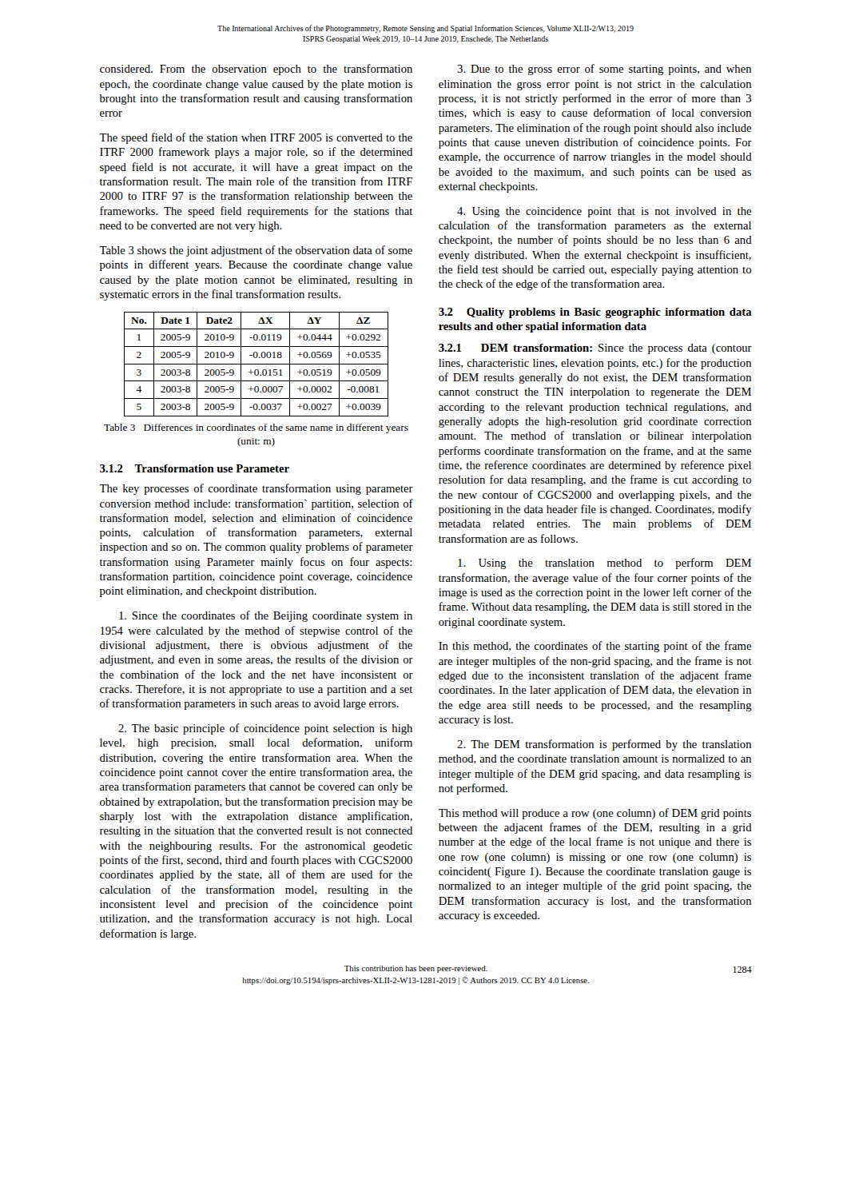The International Archives of the Photogrammetry, Remote Sensing and Spatial Information Sciences, Volume XLII-2/W13, 2019
ISPRS Geospatial Week 2019, 10–14 June 2019, Enschede, The Netherlands
considered. From the observation epoch to the transformation epoch, the coordinate change value caused by the plate motion is brought into the transformation result and causing transformation error
The speed field of the station when ITRF 2005 is converted to the ITRF 2000 framework plays a major role, so if the determined speed field is not accurate, it will have a great impact on the transformation result. The main role of the transition from ITRF 2000 to ITRF 97 is the transformation relationship between the frameworks. The speed field requirements for the stations that need to be converted are not very high.
Table 3 shows the joint adjustment of the observation data of some points in different years. Because the coordinate change value caused by the plate motion cannot be eliminated, resulting in systematic errors in the final transformation results.
| No. | Date 1 | Date2 | ΔX | ΔY | ΔZ |
| --- | --- | --- | --- | --- | --- |
| 1 | 2005-9 | 2010-9 | -0.0119 | +0.0444 | +0.0292 |
| 2 | 2005-9 | 2010-9 | -0.0018 | +0.0569 | +0.0535 |
| 3 | 2003-8 | 2005-9 | +0.0151 | +0.0519 | +0.0509 |
| 4 | 2003-8 | 2005-9 | +0.0007 | +0.0002 | -0.0081 |
| 5 | 2003-8 | 2005-9 | -0.0037 | +0.0027 | +0.0039 |
Table 3 Differences in coordinates of the same name in different years (unit: m)
3.1.2 Transformation use Parameter
The key processes of coordinate transformation using parameter conversion method include: transformation` partition, selection of transformation model, selection and elimination of coincidence points, calculation of transformation parameters, external inspection and so on. The common quality problems of parameter transformation using Parameter mainly focus on four aspects: transformation partition, coincidence point coverage, coincidence point elimination, and checkpoint distribution.
1. Since the coordinates of the Beijing coordinate system in 1954 were calculated by the method of stepwise control of the divisional adjustment, there is obvious adjustment of the adjustment, and even in some areas, the results of the division or the combination of the lock and the net have inconsistent or cracks. Therefore, it is not appropriate to use a partition and a set of transformation parameters in such areas to avoid large errors.
2. The basic principle of coincidence point selection is high level, high precision, small local deformation, uniform distribution, covering the entire transformation area. When the coincidence point cannot cover the entire transformation area, the area transformation parameters that cannot be covered can only be obtained by extrapolation, but the transformation precision may be sharply lost with the extrapolation distance amplification, resulting in the situation that the converted result is not connected with the neighbouring results. For the astronomical geodetic points of the first, second, third and fourth places with CGCS2000 coordinates applied by the state, all of them are used for the calculation of the transformation model, resulting in the inconsistent level and precision of the coincidence point utilization, and the transformation accuracy is not high. Local deformation is large.
3. Due to the gross error of some starting points, and when elimination the gross error point is not strict in the calculation process, it is not strictly performed in the error of more than 3 times, which is easy to cause deformation of local conversion parameters. The elimination of the rough point should also include points that cause uneven distribution of coincidence points. For example, the occurrence of narrow triangles in the model should be avoided to the maximum, and such points can be used as external checkpoints.
4. Using the coincidence point that is not involved in the calculation of the transformation parameters as the external checkpoint, the number of points should be no less than 6 and evenly distributed. When the external checkpoint is insufficient, the field test should be carried out, especially paying attention to the check of the edge of the transformation area.
3.2 Quality problems in Basic geographic information data results and other spatial information data
3.2.1 DEM transformation: Since the process data (contour lines, characteristic lines, elevation points, etc.) for the production of DEM results generally do not exist, the DEM transformation cannot construct the TIN interpolation to regenerate the DEM according to the relevant production technical regulations, and generally adopts the high-resolution grid coordinate correction amount. The method of translation or bilinear interpolation performs coordinate transformation on the frame, and at the same time, the reference coordinates are determined by reference pixel resolution for data resampling, and the frame is cut according to the new contour of CGCS2000 and overlapping pixels, and the positioning in the data header file is changed. Coordinates, modify metadata related entries. The main problems of DEM transformation are as follows.
1. Using the translation method to perform DEM transformation, the average value of the four corner points of the image is used as the correction point in the lower left corner of the frame. Without data resampling, the DEM data is still stored in the original coordinate system.
In this method, the coordinates of the starting point of the frame are integer multiples of the non-grid spacing, and the frame is not edged due to the inconsistent translation of the adjacent frame coordinates. In the later application of DEM data, the elevation in the edge area still needs to be processed, and the resampling accuracy is lost.
2. The DEM transformation is performed by the translation method, and the coordinate translation amount is normalized to an integer multiple of the DEM grid spacing, and data resampling is not performed.
This method will produce a row (one column) of DEM grid points between the adjacent frames of the DEM, resulting in a grid number at the edge of the local frame is not unique and there is one row (one column) is missing or one row (one column) is coincident( Figure 1). Because the coordinate translation gauge is normalized to an integer multiple of the grid point spacing, the DEM transformation accuracy is lost, and the transformation accuracy is exceeded.
1284 This contribution has been peer-reviewed.
https://doi.org/10.5194/isprs-archives-XLII-2-W13-1281-2019 | © Authors 2019. CC BY 4.0 License.